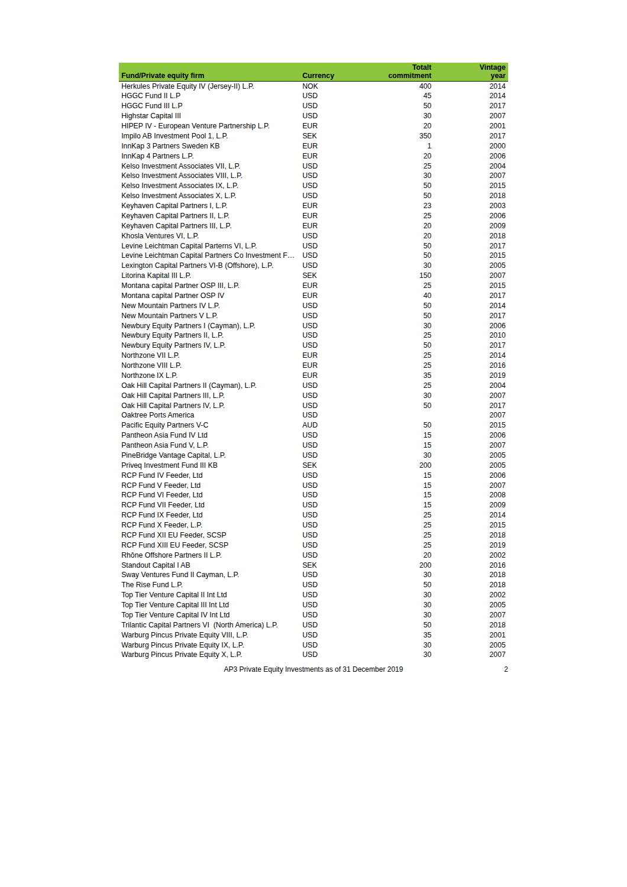| | | Totalt | Vintage |
| --- | --- | --- | --- |
| Fund/Private equity firm | Currency | commitment | year |
| Herkules Private Equity IV (Jersey-II) L.P. | NOK | 400 | 2014 |
| HGGC Fund II L.P | USD | 45 | 2014 |
| HGGC Fund III L.P | USD | 50 | 2017 |
| Highstar Capital III | USD | 30 | 2007 |
| HIPEP IV - European Venture Partnership L.P. | EUR | 20 | 2001 |
| Impilo AB Investment Pool 1, L.P. | SEK | 350 | 2017 |
| InnKap 3 Partners Sweden KB | EUR | 1 | 2000 |
| InnKap 4 Partners L.P. | EUR | 20 | 2006 |
| Kelso Investment Associates VII, L.P. | USD | 25 | 2004 |
| Kelso Investment Associates VIII, L.P. | USD | 30 | 2007 |
| Kelso Investment Associates IX, L.P. | USD | 50 | 2015 |
| Kelso Investment Associates X, L.P. | USD | 50 | 2018 |
| Keyhaven Capital Partners I, L.P. | EUR | 23 | 2003 |
| Keyhaven Capital Partners II, L.P. | EUR | 25 | 2006 |
| Keyhaven Capital Partners III, L.P. | EUR | 20 | 2009 |
| Khosla Ventures VI, L.P. | USD | 20 | 2018 |
| Levine Leichtman Capital Parterns VI, L.P. | USD | 50 | 2017 |
| Levine Leichtman Capital Partners Co Investment Fund | USD | 50 | 2015 |
| Lexington Capital Partners VI-B (Offshore), L.P. | USD | 30 | 2005 |
| Litorina Kapital III L.P. | SEK | 150 | 2007 |
| Montana capital Partner OSP III, L.P. | EUR | 25 | 2015 |
| Montana capital Partner OSP IV | EUR | 40 | 2017 |
| New Mountain Partners IV L.P. | USD | 50 | 2014 |
| New Mountain Partners V L.P. | USD | 50 | 2017 |
| Newbury Equity Partners I (Cayman), L.P. | USD | 30 | 2006 |
| Newbury Equity Partners II, L.P. | USD | 25 | 2010 |
| Newbury Equity Partners IV, L.P. | USD | 50 | 2017 |
| Northzone VII L.P. | EUR | 25 | 2014 |
| Northzone VIII L.P. | EUR | 25 | 2016 |
| Northzone IX L.P. | EUR | 35 | 2019 |
| Oak Hill Capital Partners II (Cayman), L.P. | USD | 25 | 2004 |
| Oak Hill Capital Partners III, L.P. | USD | 30 | 2007 |
| Oak Hill Capital Partners IV, L.P. | USD | 50 | 2017 |
| Oaktree Ports America | USD | | 2007 |
| Pacific Equity Partners V-C | AUD | 50 | 2015 |
| Pantheon Asia Fund IV Ltd | USD | 15 | 2006 |
| Pantheon Asia Fund V, L.P. | USD | 15 | 2007 |
| PineBridge Vantage Capital, L.P. | USD | 30 | 2005 |
| Priveq Investment Fund III KB | SEK | 200 | 2005 |
| RCP Fund IV Feeder, Ltd | USD | 15 | 2006 |
| RCP Fund V Feeder, Ltd | USD | 15 | 2007 |
| RCP Fund VI Feeder, Ltd | USD | 15 | 2008 |
| RCP Fund VII Feeder, Ltd | USD | 15 | 2009 |
| RCP Fund IX Feeder, Ltd | USD | 25 | 2014 |
| RCP Fund X Feeder, L.P. | USD | 25 | 2015 |
| RCP Fund XII EU Feeder, SCSP | USD | 25 | 2018 |
| RCP Fund XIII EU Feeder, SCSP | USD | 25 | 2019 |
| Rhône Offshore Partners II L.P. | USD | 20 | 2002 |
| Standout Capital I AB | SEK | 200 | 2016 |
| Sway Ventures Fund II Cayman, L.P. | USD | 30 | 2018 |
| The Rise Fund L.P. | USD | 50 | 2018 |
| Top Tier Venture Capital II Int Ltd | USD | 30 | 2002 |
| Top Tier Venture Capital III Int Ltd | USD | 30 | 2005 |
| Top Tier Venture Capital IV Int Ltd | USD | 30 | 2007 |
| Trilantic Capital Partners VI (North America) L.P. | USD | 50 | 2018 |
| Warburg Pincus Private Equity VIII, L.P. | USD | 35 | 2001 |
| Warburg Pincus Private Equity IX, L.P. | USD | 30 | 2005 |
| Warburg Pincus Private Equity X, L.P. | USD | 30 | 2007 |
AP3 Private Equity Investments as of 31 December 2019
2